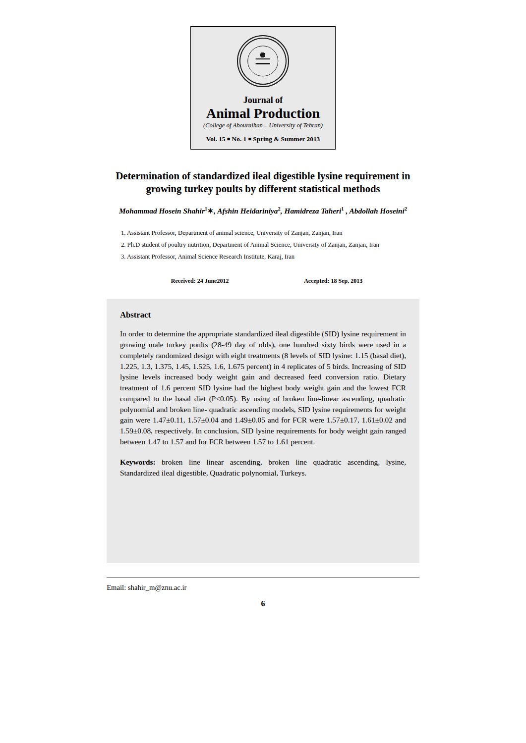Journal of
Animal Production
(College of Abouraihan – University of Tehran)
Vol. 15 ■ No. 1 ■ Spring & Summer 2013
Determination of standardized ileal digestible lysine requirement in growing turkey poults by different statistical methods
Mohammad Hosein Shahir1✶, Afshin Heidariniya2, Hamidreza Taheri1 , Abdollah Hoseini2
1. Assistant Professor, Department of animal science, University of Zanjan, Zanjan, Iran
2. Ph.D student of poultry nutrition, Department of Animal Science, University of Zanjan, Zanjan, Iran
3. Assistant Professor, Animal Science Research Institute, Karaj, Iran
Received: 24 June2012 Accepted: 18 Sep. 2013
Abstract
In order to determine the appropriate standardized ileal digestible (SID) lysine requirement in growing male turkey poults (28-49 day of olds), one hundred sixty birds were used in a completely randomized design with eight treatments (8 levels of SID lysine: 1.15 (basal diet), 1.225, 1.3, 1.375, 1.45, 1.525, 1.6, 1.675 percent) in 4 replicates of 5 birds. Increasing of SID lysine levels increased body weight gain and decreased feed conversion ratio. Dietary treatment of 1.6 percent SID lysine had the highest body weight gain and the lowest FCR compared to the basal diet (P<0.05). By using of broken line-linear ascending, quadratic polynomial and broken line- quadratic ascending models, SID lysine requirements for weight gain were 1.47±0.11, 1.57±0.04 and 1.49±0.05 and for FCR were 1.57±0.17, 1.61±0.02 and 1.59±0.08, respectively. In conclusion, SID lysine requirements for body weight gain ranged between 1.47 to 1.57 and for FCR between 1.57 to 1.61 percent.
Keywords: broken line linear ascending, broken line quadratic ascending, lysine, Standardized ileal digestible, Quadratic polynomial, Turkeys.
Email: shahir_m@znu.ac.ir
6